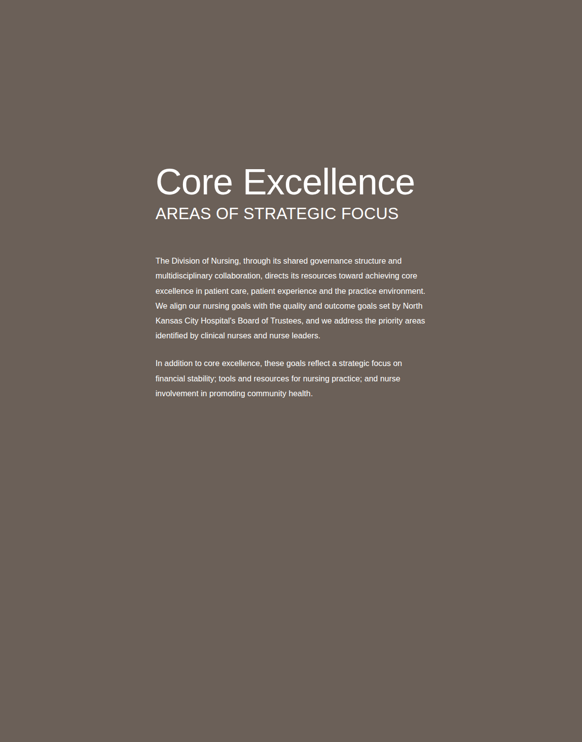Core Excellence
AREAS OF STRATEGIC FOCUS
The Division of Nursing, through its shared governance structure and multidisciplinary collaboration, directs its resources toward achieving core excellence in patient care, patient experience and the practice environment. We align our nursing goals with the quality and outcome goals set by North Kansas City Hospital's Board of Trustees, and we address the priority areas identified by clinical nurses and nurse leaders.
In addition to core excellence, these goals reflect a strategic focus on financial stability; tools and resources for nursing practice; and nurse involvement in promoting community health.